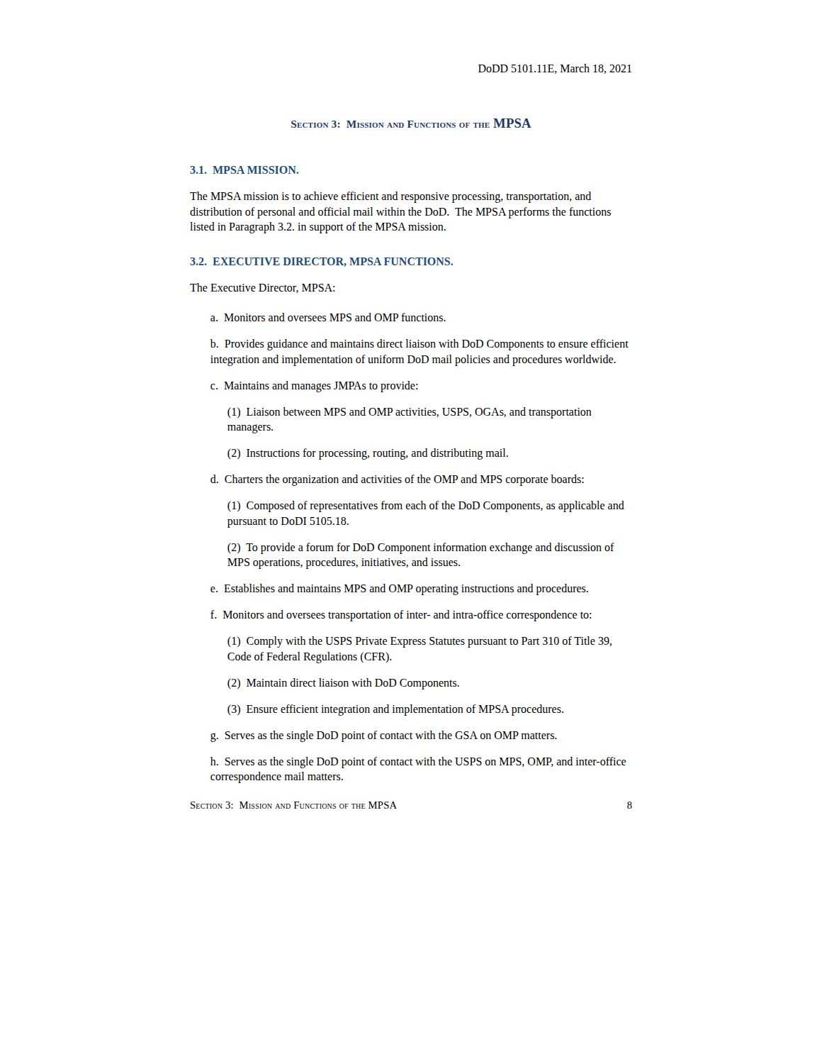DoDD 5101.11E, March 18, 2021
Section 3: Mission and Functions of the MPSA
3.1. MPSA MISSION.
The MPSA mission is to achieve efficient and responsive processing, transportation, and distribution of personal and official mail within the DoD. The MPSA performs the functions listed in Paragraph 3.2. in support of the MPSA mission.
3.2. EXECUTIVE DIRECTOR, MPSA FUNCTIONS.
The Executive Director, MPSA:
a. Monitors and oversees MPS and OMP functions.
b. Provides guidance and maintains direct liaison with DoD Components to ensure efficient integration and implementation of uniform DoD mail policies and procedures worldwide.
c. Maintains and manages JMPAs to provide:
(1) Liaison between MPS and OMP activities, USPS, OGAs, and transportation managers.
(2) Instructions for processing, routing, and distributing mail.
d. Charters the organization and activities of the OMP and MPS corporate boards:
(1) Composed of representatives from each of the DoD Components, as applicable and pursuant to DoDI 5105.18.
(2) To provide a forum for DoD Component information exchange and discussion of MPS operations, procedures, initiatives, and issues.
e. Establishes and maintains MPS and OMP operating instructions and procedures.
f. Monitors and oversees transportation of inter- and intra-office correspondence to:
(1) Comply with the USPS Private Express Statutes pursuant to Part 310 of Title 39, Code of Federal Regulations (CFR).
(2) Maintain direct liaison with DoD Components.
(3) Ensure efficient integration and implementation of MPSA procedures.
g. Serves as the single DoD point of contact with the GSA on OMP matters.
h. Serves as the single DoD point of contact with the USPS on MPS, OMP, and inter-office correspondence mail matters.
Section 3: Mission and Functions of the MPSA
8